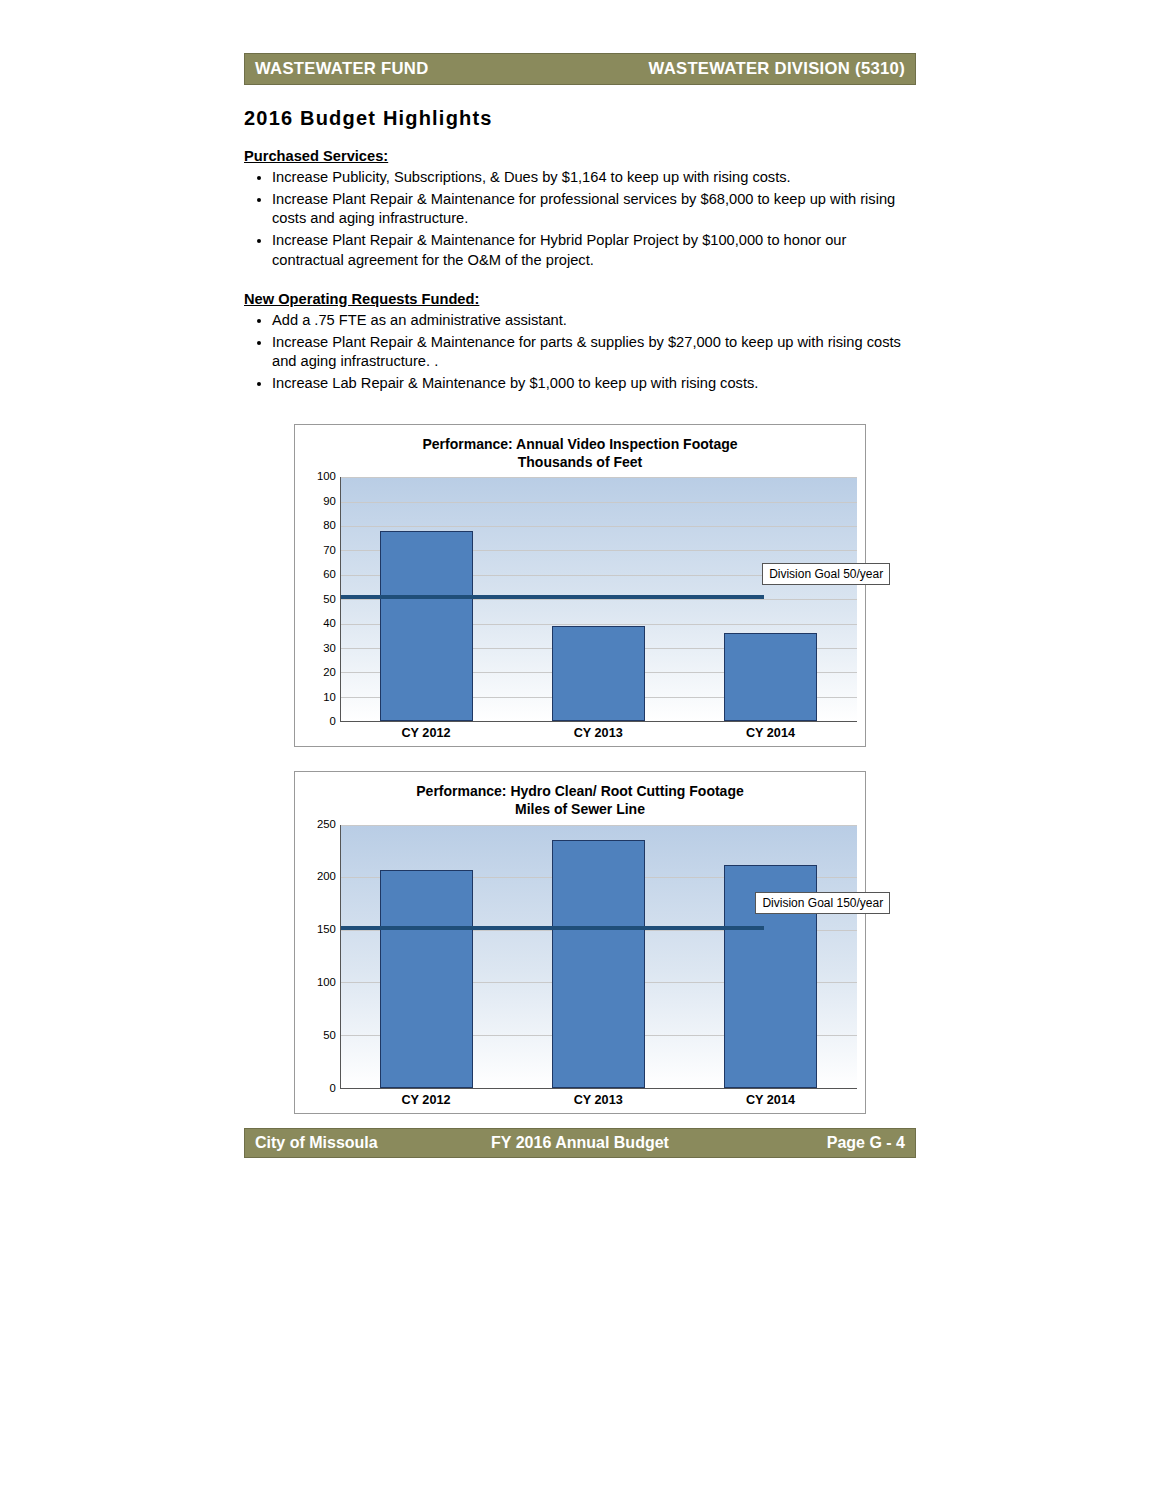WASTEWATER FUND
WASTEWATER DIVISION (5310)
2016 Budget Highlights
Purchased Services:
Increase Publicity, Subscriptions, & Dues by $1,164 to keep up with rising costs.
Increase Plant Repair & Maintenance for professional services by $68,000 to keep up with rising costs and aging infrastructure.
Increase Plant Repair & Maintenance for Hybrid Poplar Project by $100,000 to honor our contractual agreement for the O&M of the project.
New Operating Requests Funded:
Add a .75 FTE as an administrative assistant.
Increase Plant Repair & Maintenance for parts & supplies by $27,000 to keep up with rising costs and aging infrastructure. .
Increase Lab Repair & Maintenance by $1,000 to keep up with rising costs.
Performance: Annual Video Inspection Footage
Thousands of Feet
100 90 80 70 60 50 40 30 20 10 0
Division Goal 50/year
CY 2012
CY 2013
CY 2014
Performance: Hydro Clean/ Root Cutting Footage
Miles of Sewer Line
250 200 150 100 50 0
Division Goal 150/year
CY 2012
CY 2013
CY 2014
City of Missoula
FY 2016 Annual Budget
Page G - 4